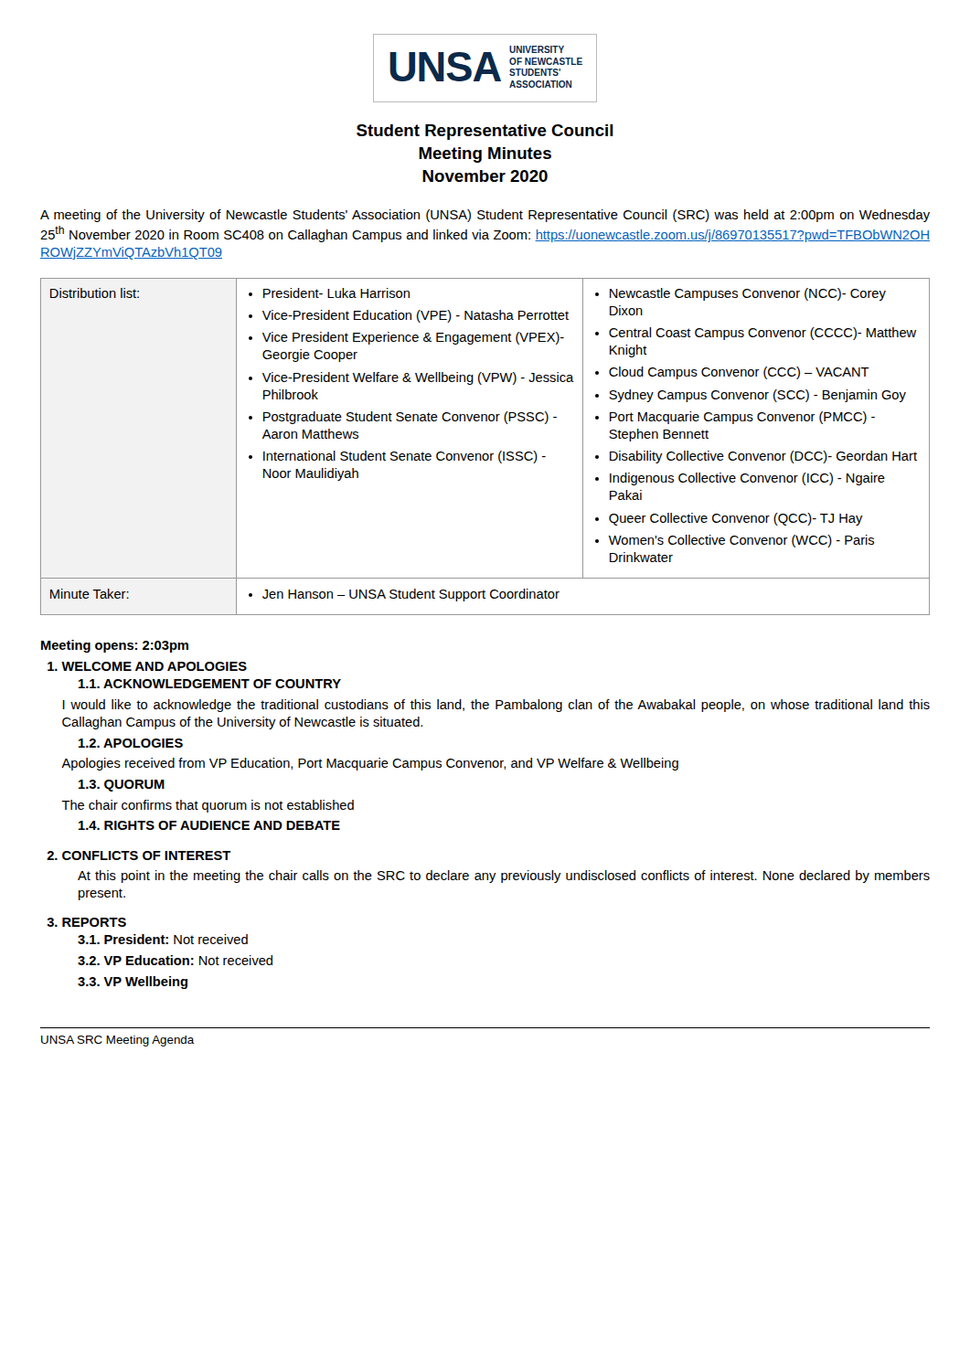UNSA University
of Newcastle
Students'
Association
Student Representative Council
Meeting Minutes
November 2020
A meeting of the University of Newcastle Students' Association (UNSA) Student Representative Council (SRC) was held at 2:00pm on Wednesday 25th November 2020 in Room SC408 on Callaghan Campus and linked via Zoom: https://uonewcastle.zoom.us/j/86970135517?pwd=TFBObWN2OHROWjZZYmViQTAzbVh1QT09
| Distribution list: | President- Luka Harrison Vice-President Education (VPE) - Natasha Perrottet Vice President Experience & Engagement (VPEX)- Georgie Cooper Vice-President Welfare & Wellbeing (VPW) - Jessica Philbrook Postgraduate Student Senate Convenor (PSSC) - Aaron Matthews International Student Senate Convenor (ISSC) - Noor Maulidiyah | Newcastle Campuses Convenor (NCC)- Corey Dixon Central Coast Campus Convenor (CCCC)- Matthew Knight Cloud Campus Convenor (CCC) – VACANT Sydney Campus Convenor (SCC) - Benjamin Goy Port Macquarie Campus Convenor (PMCC) - Stephen Bennett Disability Collective Convenor (DCC)- Geordan Hart Indigenous Collective Convenor (ICC) - Ngaire Pakai Queer Collective Convenor (QCC)- TJ Hay Women's Collective Convenor (WCC) - Paris Drinkwater |
| Minute Taker: | Jen Hanson – UNSA Student Support Coordinator |
Meeting opens: 2:03pm
WELCOME AND APOLOGIES
1.1. ACKNOWLEDGEMENT OF COUNTRY
I would like to acknowledge the traditional custodians of this land, the Pambalong clan of the Awabakal people, on whose traditional land this Callaghan Campus of the University of Newcastle is situated.
1.2. APOLOGIES
Apologies received from VP Education, Port Macquarie Campus Convenor, and VP Welfare & Wellbeing
1.3. QUORUM
The chair confirms that quorum is not established
1.4. RIGHTS OF AUDIENCE AND DEBATE
CONFLICTS OF INTEREST
At this point in the meeting the chair calls on the SRC to declare any previously undisclosed conflicts of interest. None declared by members present.
REPORTS
3.1. President: Not received
3.2. VP Education: Not received
3.3. VP Wellbeing
UNSA SRC Meeting Agenda